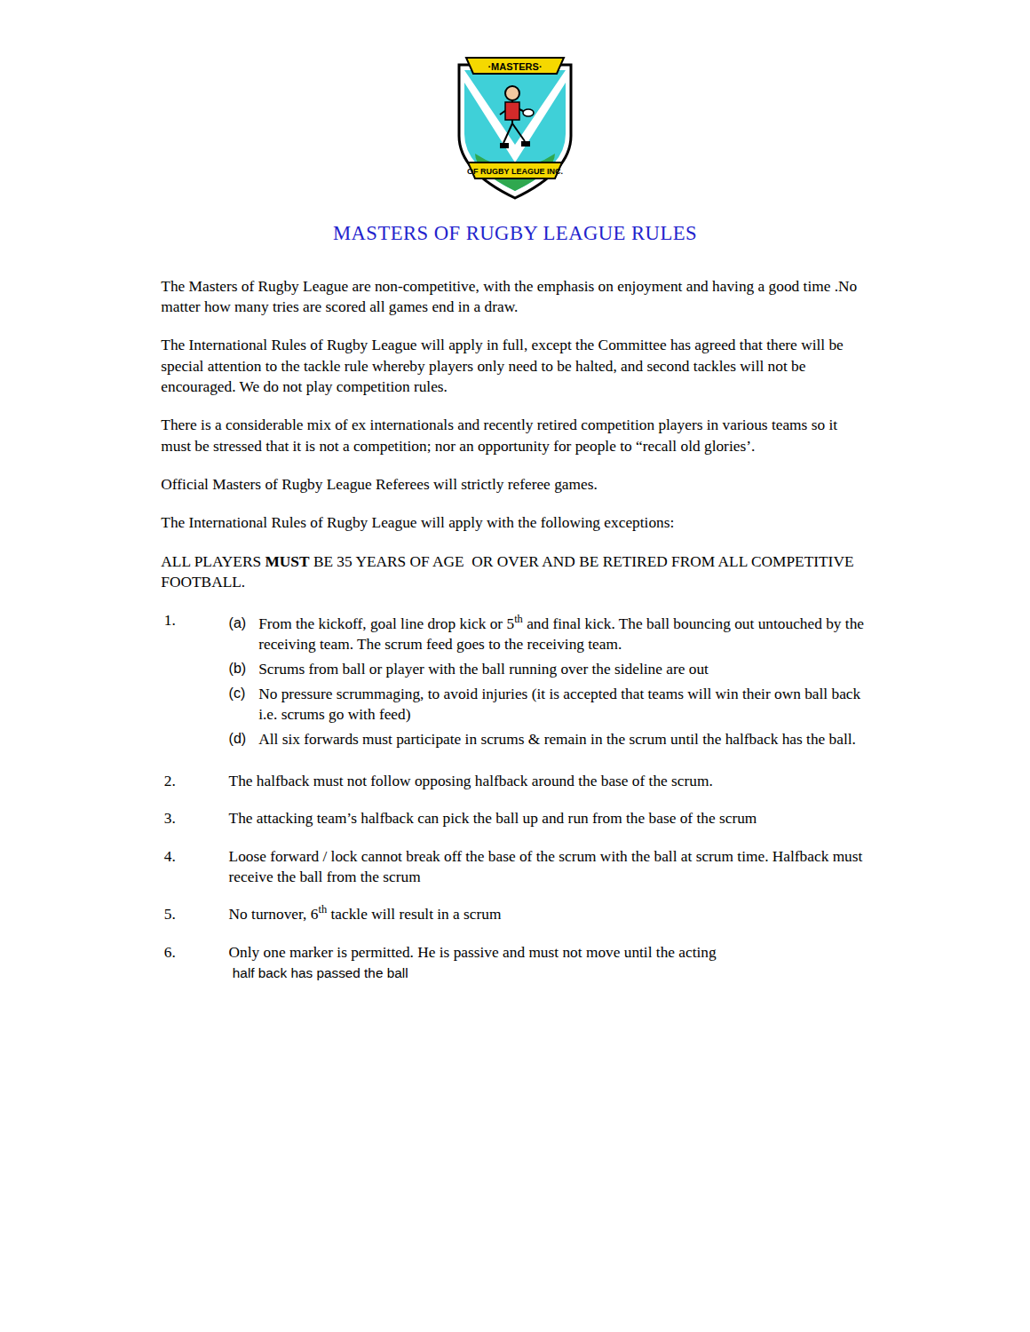·MASTERS· OF RUGBY LEAGUE INC.
MASTERS OF RUGBY LEAGUE RULES
The Masters of Rugby League are non-competitive, with the emphasis on enjoyment and having a good time .No matter how many tries are scored all games end in a draw.
The International Rules of Rugby League will apply in full, except the Committee has agreed that there will be special attention to the tackle rule whereby players only need to be halted, and second tackles will not be encouraged. We do not play competition rules.
There is a considerable mix of ex internationals and recently retired competition players in various teams so it must be stressed that it is not a competition; nor an opportunity for people to “recall old glories’.
Official Masters of Rugby League Referees will strictly referee games.
The International Rules of Rugby League will apply with the following exceptions:
ALL PLAYERS MUST BE 35 YEARS OF AGE OR OVER AND BE RETIRED FROM ALL COMPETITIVE FOOTBALL.
1.
(a) From the kickoff, goal line drop kick or 5th and final kick. The ball bouncing out untouched by the receiving team. The scrum feed goes to the receiving team.
(b) Scrums from ball or player with the ball running over the sideline are out
(c) No pressure scrummaging, to avoid injuries (it is accepted that teams will win their own ball back i.e. scrums go with feed)
(d) All six forwards must participate in scrums & remain in the scrum until the halfback has the ball.
2. The halfback must not follow opposing halfback around the base of the scrum.
3. The attacking team’s halfback can pick the ball up and run from the base of the scrum
4. Loose forward / lock cannot break off the base of the scrum with the ball at scrum time. Halfback must receive the ball from the scrum
5. No turnover, 6th tackle will result in a scrum
6. Only one marker is permitted. He is passive and must not move until the acting
half back has passed the ball